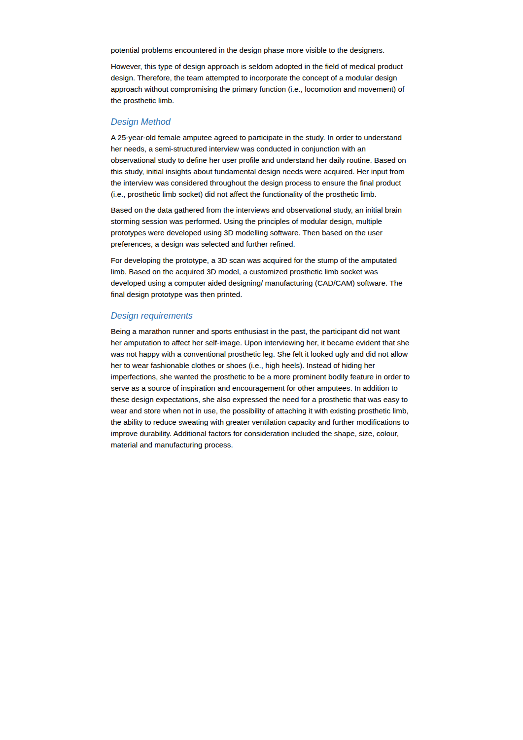potential problems encountered in the design phase more visible to the designers.
However, this type of design approach is seldom adopted in the field of medical product design. Therefore, the team attempted to incorporate the concept of a modular design approach without compromising the primary function (i.e., locomotion and movement) of the prosthetic limb.
Design Method
A 25-year-old female amputee agreed to participate in the study. In order to understand her needs, a semi-structured interview was conducted in conjunction with an observational study to define her user profile and understand her daily routine. Based on this study, initial insights about fundamental design needs were acquired. Her input from the interview was considered throughout the design process to ensure the final product (i.e., prosthetic limb socket) did not affect the functionality of the prosthetic limb.
Based on the data gathered from the interviews and observational study, an initial brain storming session was performed. Using the principles of modular design, multiple prototypes were developed using 3D modelling software. Then based on the user preferences, a design was selected and further refined.
For developing the prototype, a 3D scan was acquired for the stump of the amputated limb. Based on the acquired 3D model, a customized prosthetic limb socket was developed using a computer aided designing/ manufacturing (CAD/CAM) software. The final design prototype was then printed.
Design requirements
Being a marathon runner and sports enthusiast in the past, the participant did not want her amputation to affect her self-image. Upon interviewing her, it became evident that she was not happy with a conventional prosthetic leg. She felt it looked ugly and did not allow her to wear fashionable clothes or shoes (i.e., high heels). Instead of hiding her imperfections, she wanted the prosthetic to be a more prominent bodily feature in order to serve as a source of inspiration and encouragement for other amputees. In addition to these design expectations, she also expressed the need for a prosthetic that was easy to wear and store when not in use, the possibility of attaching it with existing prosthetic limb, the ability to reduce sweating with greater ventilation capacity and further modifications to improve durability. Additional factors for consideration included the shape, size, colour, material and manufacturing process.